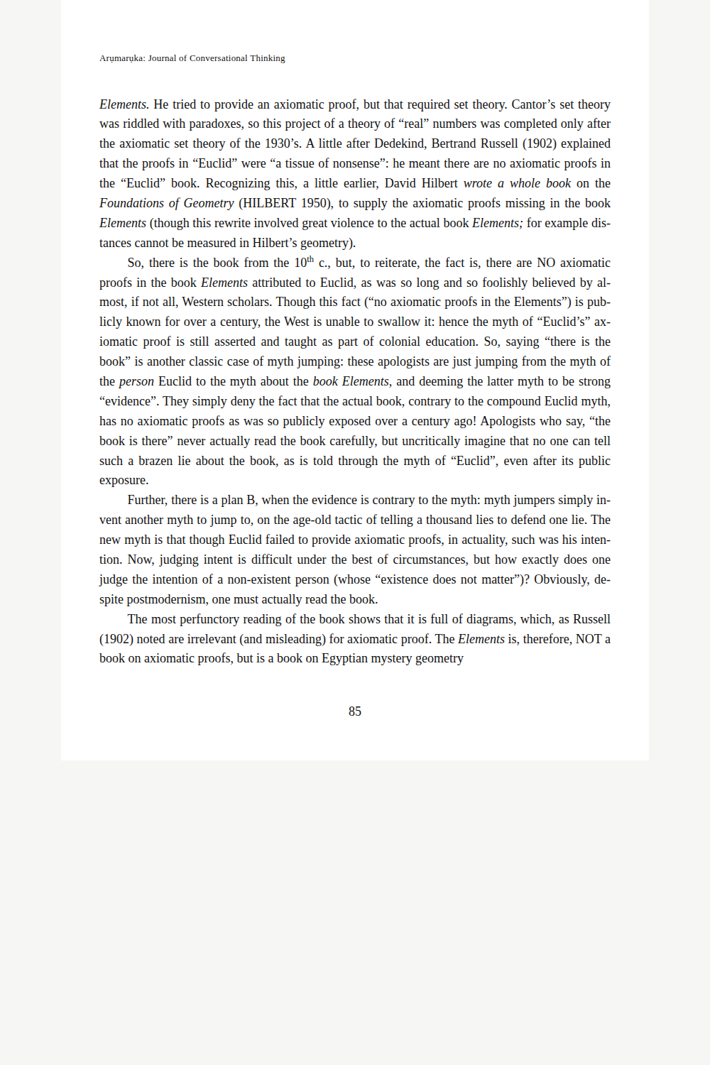Arụmarụka: Journal of Conversational Thinking
Elements. He tried to provide an axiomatic proof, but that required set theory. Cantor’s set theory was riddled with paradoxes, so this project of a theory of “real” numbers was completed only after the axiomatic set theory of the 1930’s. A little after Dedekind, Bertrand Russell (1902) explained that the proofs in “Euclid” were “a tissue of nonsense”: he meant there are no axiomatic proofs in the “Euclid” book. Recognizing this, a little earlier, David Hilbert wrote a whole book on the Foundations of Geometry (HILBERT 1950), to supply the axiomatic proofs missing in the book Elements (though this rewrite involved great violence to the actual book Elements; for example distances cannot be measured in Hilbert’s geometry).
So, there is the book from the 10th c., but, to reiterate, the fact is, there are NO axiomatic proofs in the book Elements attributed to Euclid, as was so long and so foolishly believed by almost, if not all, Western scholars. Though this fact (“no axiomatic proofs in the Elements”) is publicly known for over a century, the West is unable to swallow it: hence the myth of “Euclid’s” axiomatic proof is still asserted and taught as part of colonial education. So, saying “there is the book” is another classic case of myth jumping: these apologists are just jumping from the myth of the person Euclid to the myth about the book Elements, and deeming the latter myth to be strong “evidence”. They simply deny the fact that the actual book, contrary to the compound Euclid myth, has no axiomatic proofs as was so publicly exposed over a century ago! Apologists who say, “the book is there” never actually read the book carefully, but uncritically imagine that no one can tell such a brazen lie about the book, as is told through the myth of “Euclid”, even after its public exposure.
Further, there is a plan B, when the evidence is contrary to the myth: myth jumpers simply invent another myth to jump to, on the age-old tactic of telling a thousand lies to defend one lie. The new myth is that though Euclid failed to provide axiomatic proofs, in actuality, such was his intention. Now, judging intent is difficult under the best of circumstances, but how exactly does one judge the intention of a non-existent person (whose “existence does not matter”)? Obviously, despite postmodernism, one must actually read the book.
The most perfunctory reading of the book shows that it is full of diagrams, which, as Russell (1902) noted are irrelevant (and misleading) for axiomatic proof. The Elements is, therefore, NOT a book on axiomatic proofs, but is a book on Egyptian mystery geometry
85